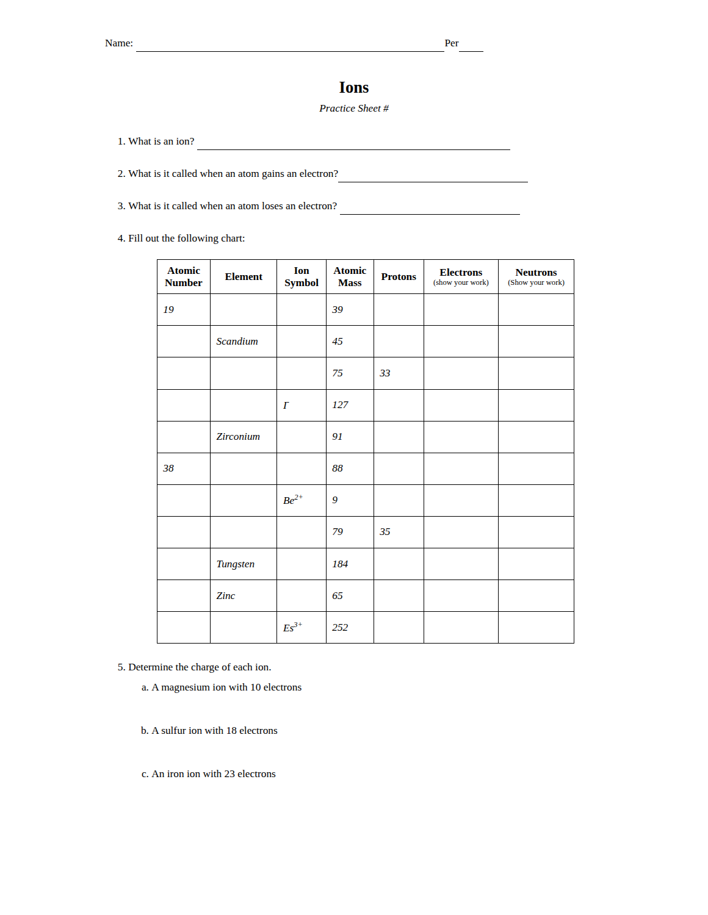Name: Per
Ions
Practice Sheet #
What is an ion?
What is it called when an atom gains an electron?
What is it called when an atom loses an electron?
Fill out the following chart:
| Atomic Number | Element | Ion Symbol | Atomic Mass | Protons | Electrons (show your work) | Neutrons (Show your work) |
| --- | --- | --- | --- | --- | --- | --- |
| 19 | | | 39 | | | |
| | Scandium | | 45 | | | |
| | | | 75 | 33 | | |
| | | I - | 127 | | | |
| | Zirconium | | 91 | | | |
| 38 | | | 88 | | | |
| | | Be 2+ | 9 | | | |
| | | | 79 | 35 | | |
| | Tungsten | | 184 | | | |
| | Zinc | | 65 | | | |
| | | Es 3+ | 252 | | | |
Determine the charge of each ion.
A magnesium ion with 10 electrons
A sulfur ion with 18 electrons
An iron ion with 23 electrons